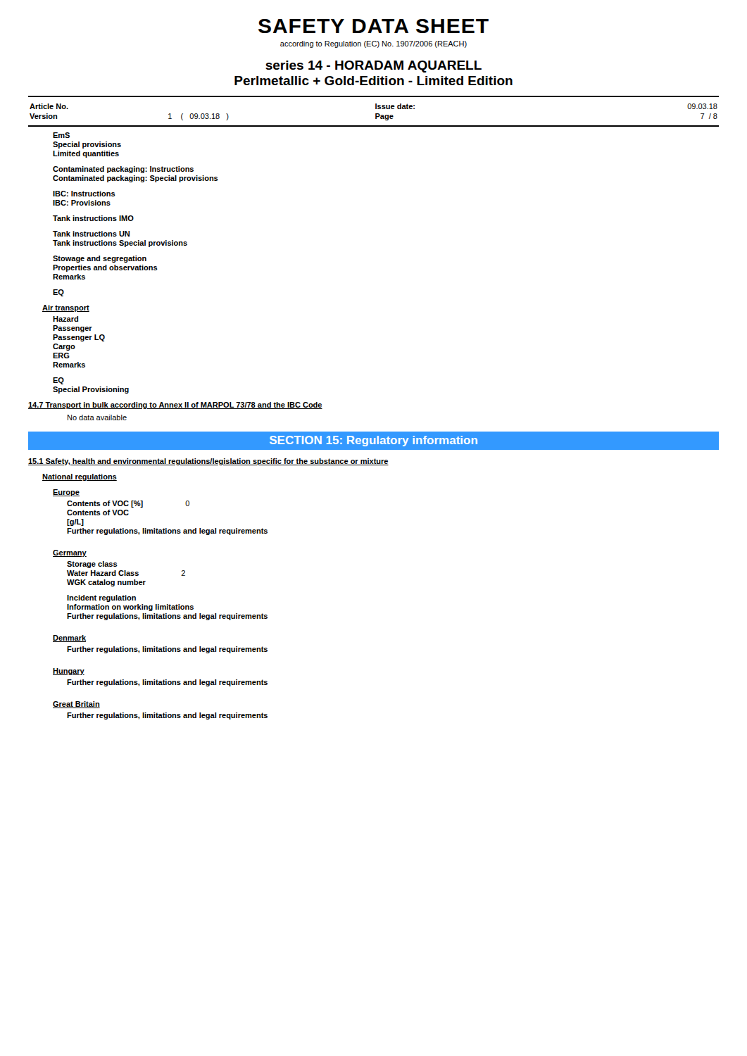SAFETY DATA SHEET
according to Regulation (EC) No. 1907/2006 (REACH)
series 14 - HORADAM AQUARELL
Perlmetallic + Gold-Edition - Limited Edition
| Article No. | | Issue date: | 09.03.18 |
| Version | 1 ( 09.03.18 ) | Page | 7 / 8 |
EmS
Special provisions
Limited quantities
Contaminated packaging: Instructions
Contaminated packaging: Special provisions
IBC: Instructions
IBC: Provisions
Tank instructions IMO
Tank instructions UN
Tank instructions Special provisions
Stowage and segregation
Properties and observations
Remarks
EQ
Air transport
Hazard
Passenger
Passenger LQ
Cargo
ERG
Remarks
EQ
Special Provisioning
14.7 Transport in bulk according to Annex II of MARPOL 73/78 and the IBC Code
No data available
SECTION 15: Regulatory information
15.1 Safety, health and environmental regulations/legislation specific for the substance or mixture
National regulations
Europe
Contents of VOC [%] 0
Contents of VOC
[g/L]
Further regulations, limitations and legal requirements
Germany
Storage class
Water Hazard Class 2
WGK catalog number
Incident regulation
Information on working limitations
Further regulations, limitations and legal requirements
Denmark
Further regulations, limitations and legal requirements
Hungary
Further regulations, limitations and legal requirements
Great Britain
Further regulations, limitations and legal requirements